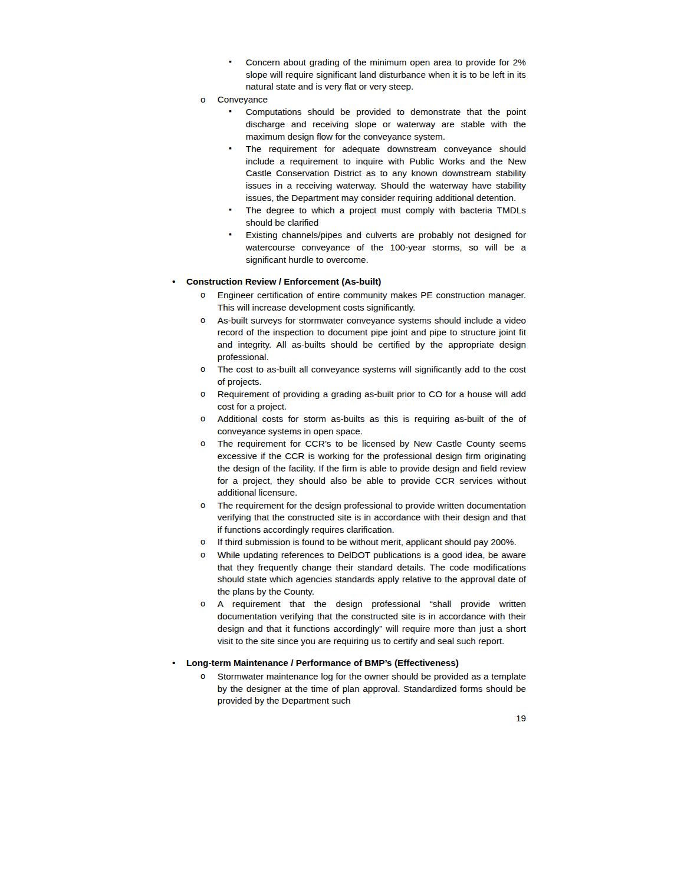Concern about grading of the minimum open area to provide for 2% slope will require significant land disturbance when it is to be left in its natural state and is very flat or very steep.
Conveyance
Computations should be provided to demonstrate that the point discharge and receiving slope or waterway are stable with the maximum design flow for the conveyance system.
The requirement for adequate downstream conveyance should include a requirement to inquire with Public Works and the New Castle Conservation District as to any known downstream stability issues in a receiving waterway. Should the waterway have stability issues, the Department may consider requiring additional detention.
The degree to which a project must comply with bacteria TMDLs should be clarified
Existing channels/pipes and culverts are probably not designed for watercourse conveyance of the 100-year storms, so will be a significant hurdle to overcome.
Construction Review / Enforcement (As-built)
Engineer certification of entire community makes PE construction manager. This will increase development costs significantly.
As-built surveys for stormwater conveyance systems should include a video record of the inspection to document pipe joint and pipe to structure joint fit and integrity. All as-builts should be certified by the appropriate design professional.
The cost to as-built all conveyance systems will significantly add to the cost of projects.
Requirement of providing a grading as-built prior to CO for a house will add cost for a project.
Additional costs for storm as-builts as this is requiring as-built of the of conveyance systems in open space.
The requirement for CCR’s to be licensed by New Castle County seems excessive if the CCR is working for the professional design firm originating the design of the facility. If the firm is able to provide design and field review for a project, they should also be able to provide CCR services without additional licensure.
The requirement for the design professional to provide written documentation verifying that the constructed site is in accordance with their design and that if functions accordingly requires clarification.
If third submission is found to be without merit, applicant should pay 200%.
While updating references to DelDOT publications is a good idea, be aware that they frequently change their standard details. The code modifications should state which agencies standards apply relative to the approval date of the plans by the County.
A requirement that the design professional “shall provide written documentation verifying that the constructed site is in accordance with their design and that it functions accordingly” will require more than just a short visit to the site since you are requiring us to certify and seal such report.
Long-term Maintenance / Performance of BMP’s (Effectiveness)
Stormwater maintenance log for the owner should be provided as a template by the designer at the time of plan approval. Standardized forms should be provided by the Department such
19